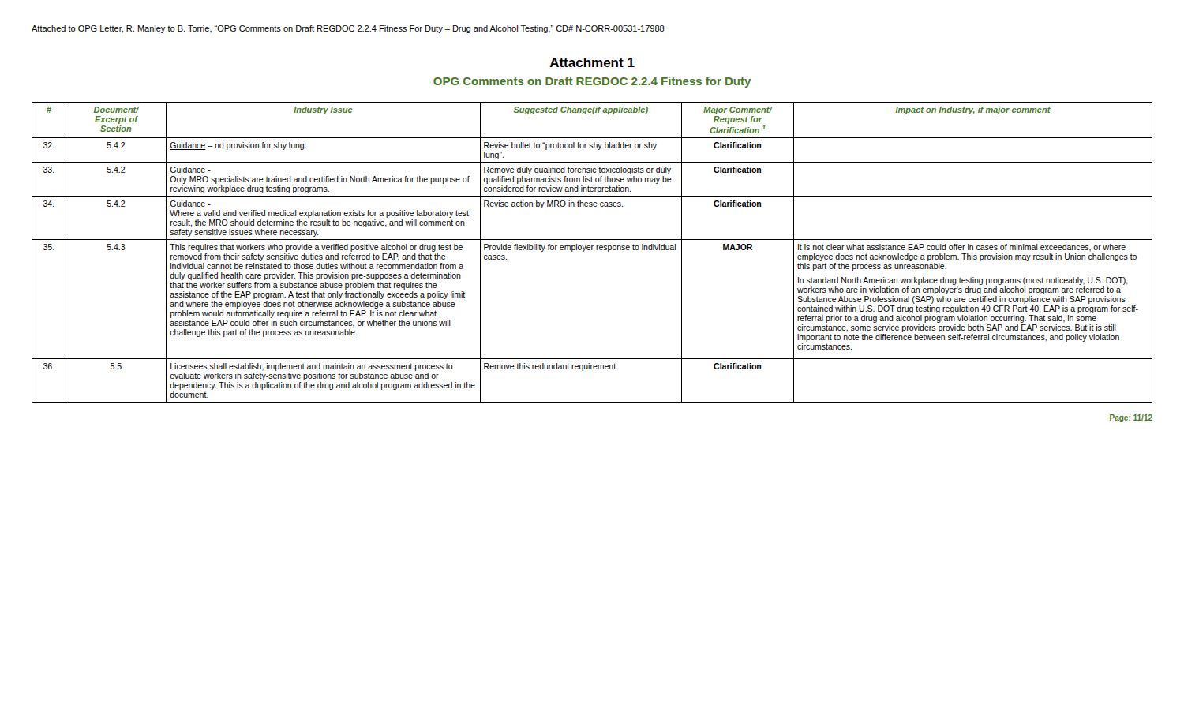Attached to OPG Letter, R. Manley to B. Torrie, “OPG Comments on Draft REGDOC 2.2.4 Fitness For Duty – Drug and Alcohol Testing,” CD# N-CORR-00531-17988
Attachment 1
OPG Comments on Draft REGDOC 2.2.4 Fitness for Duty
| # | Document/ Excerpt of Section | Industry Issue | Suggested Change( if applicable ) | Major Comment/ Request for Clarification 1 | Impact on Industry, if major comment |
| --- | --- | --- | --- | --- | --- |
| 32. | 5.4.2 | Guidance – no provision for shy lung. | Revise bullet to “protocol for shy bladder or shy lung”. | Clarification | |
| 33. | 5.4.2 | Guidance - Only MRO specialists are trained and certified in North America for the purpose of reviewing workplace drug testing programs. | Remove duly qualified forensic toxicologists or duly qualified pharmacists from list of those who may be considered for review and interpretation. | Clarification | |
| 34. | 5.4.2 | Guidance - Where a valid and verified medical explanation exists for a positive laboratory test result, the MRO should determine the result to be negative, and will comment on safety sensitive issues where necessary. | Revise action by MRO in these cases. | Clarification | |
| 35. | 5.4.3 | This requires that workers who provide a verified positive alcohol or drug test be removed from their safety sensitive duties and referred to EAP, and that the individual cannot be reinstated to those duties without a recommendation from a duly qualified health care provider. This provision pre-supposes a determination that the worker suffers from a substance abuse problem that requires the assistance of the EAP program. A test that only fractionally exceeds a policy limit and where the employee does not otherwise acknowledge a substance abuse problem would automatically require a referral to EAP. It is not clear what assistance EAP could offer in such circumstances, or whether the unions will challenge this part of the process as unreasonable. | Provide flexibility for employer response to individual cases. | MAJOR | It is not clear what assistance EAP could offer in cases of minimal exceedances, or where employee does not acknowledge a problem. This provision may result in Union challenges to this part of the process as unreasonable. In standard North American workplace drug testing programs (most noticeably, U.S. DOT), workers who are in violation of an employer's drug and alcohol program are referred to a Substance Abuse Professional (SAP) who are certified in compliance with SAP provisions contained within U.S. DOT drug testing regulation 49 CFR Part 40. EAP is a program for self-referral prior to a drug and alcohol program violation occurring. That said, in some circumstance, some service providers provide both SAP and EAP services. But it is still important to note the difference between self-referral circumstances, and policy violation circumstances. |
| 36. | 5.5 | Licensees shall establish, implement and maintain an assessment process to evaluate workers in safety-sensitive positions for substance abuse and or dependency. This is a duplication of the drug and alcohol program addressed in the document. | Remove this redundant requirement. | Clarification | |
Page: 11/12